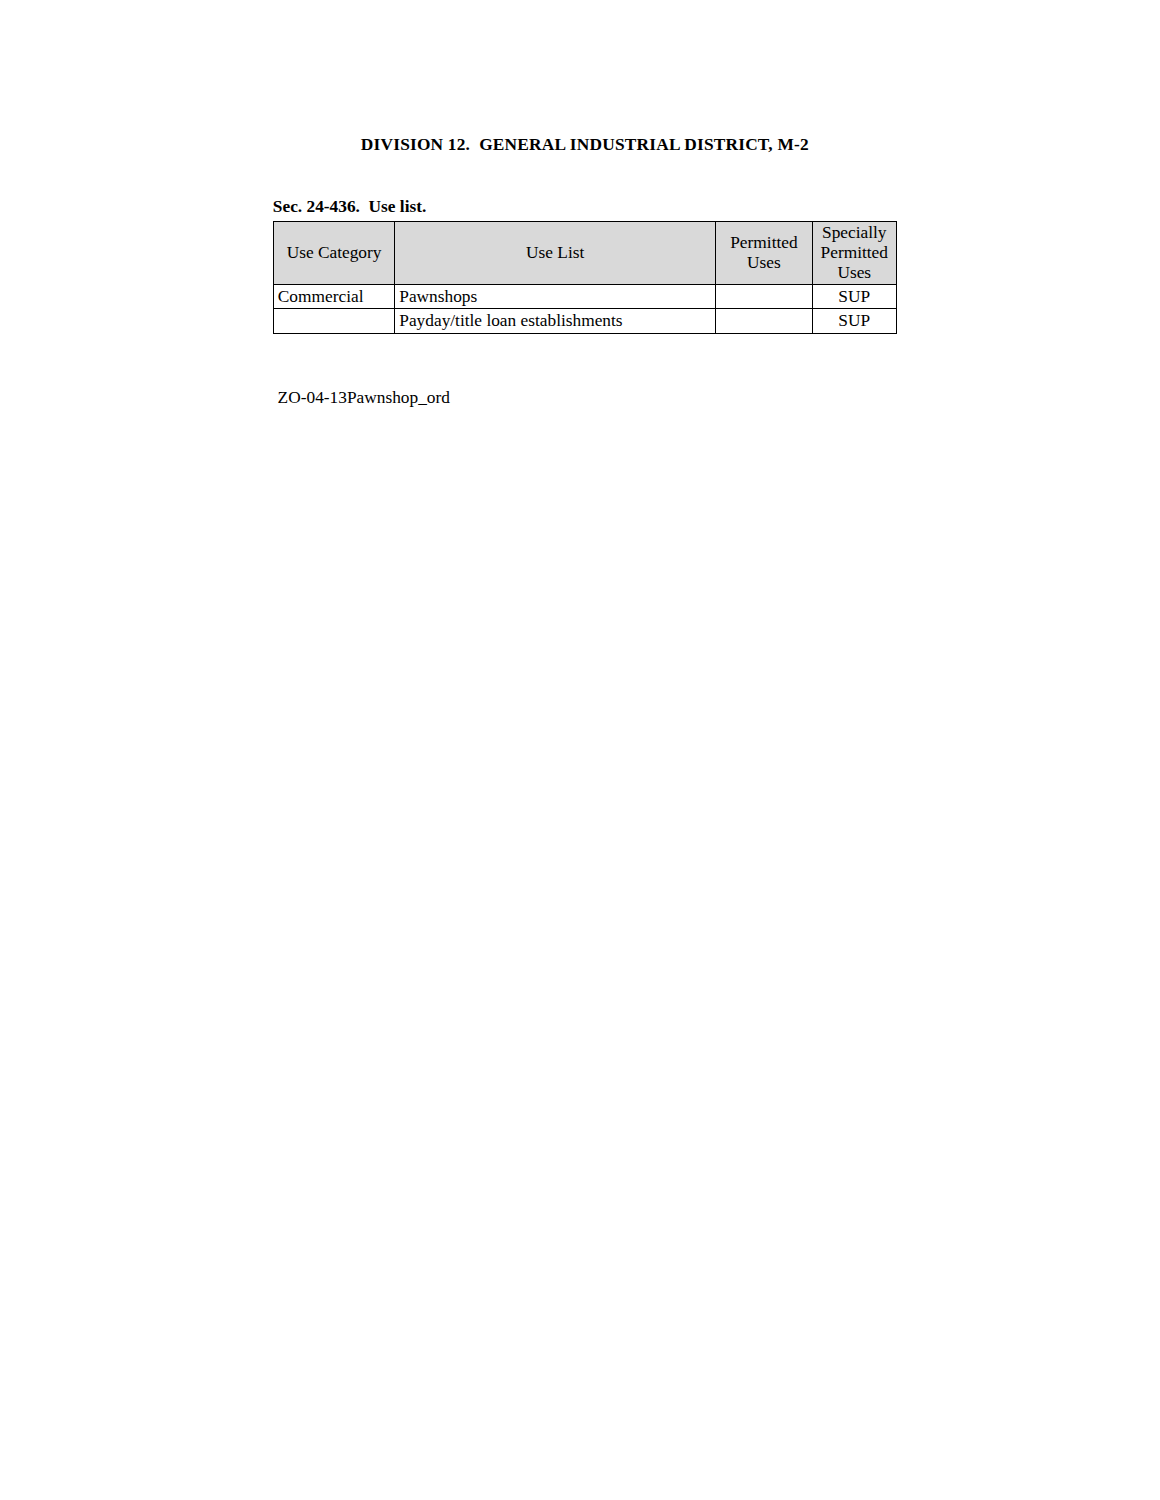DIVISION 12. GENERAL INDUSTRIAL DISTRICT, M-2
Sec. 24-436. Use list.
| Use Category | Use List | Permitted Uses | Specially Permitted Uses |
| --- | --- | --- | --- |
| Commercial | Pawnshops | | SUP |
| | Payday/title loan establishments | | SUP |
ZO-04-13Pawnshop_ord